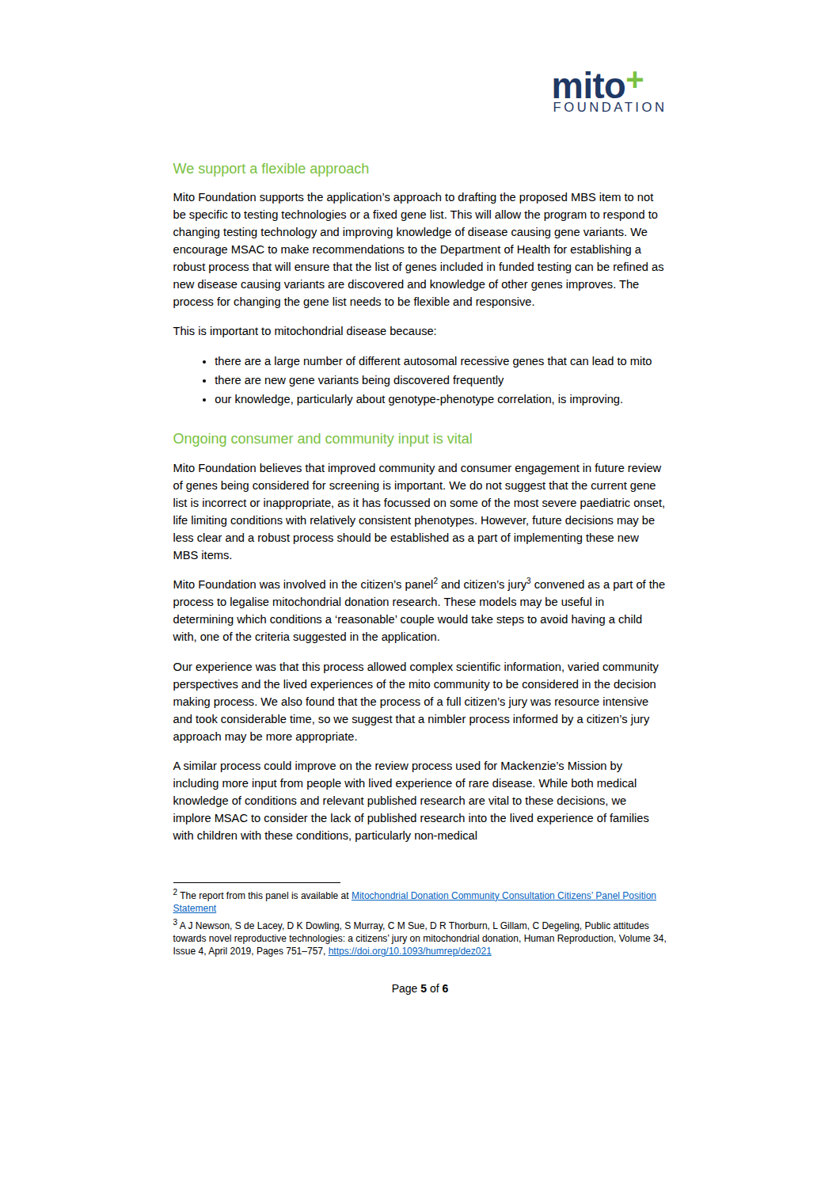mito+
FOUNDATION
We support a flexible approach
Mito Foundation supports the application’s approach to drafting the proposed MBS item to not be specific to testing technologies or a fixed gene list. This will allow the program to respond to changing testing technology and improving knowledge of disease causing gene variants. We encourage MSAC to make recommendations to the Department of Health for establishing a robust process that will ensure that the list of genes included in funded testing can be refined as new disease causing variants are discovered and knowledge of other genes improves. The process for changing the gene list needs to be flexible and responsive.
This is important to mitochondrial disease because:
there are a large number of different autosomal recessive genes that can lead to mito
there are new gene variants being discovered frequently
our knowledge, particularly about genotype-phenotype correlation, is improving.
Ongoing consumer and community input is vital
Mito Foundation believes that improved community and consumer engagement in future review of genes being considered for screening is important. We do not suggest that the current gene list is incorrect or inappropriate, as it has focussed on some of the most severe paediatric onset, life limiting conditions with relatively consistent phenotypes. However, future decisions may be less clear and a robust process should be established as a part of implementing these new MBS items.
Mito Foundation was involved in the citizen’s panel2 and citizen’s jury3 convened as a part of the process to legalise mitochondrial donation research. These models may be useful in determining which conditions a ‘reasonable’ couple would take steps to avoid having a child with, one of the criteria suggested in the application.
Our experience was that this process allowed complex scientific information, varied community perspectives and the lived experiences of the mito community to be considered in the decision making process. We also found that the process of a full citizen’s jury was resource intensive and took considerable time, so we suggest that a nimbler process informed by a citizen’s jury approach may be more appropriate.
A similar process could improve on the review process used for Mackenzie’s Mission by including more input from people with lived experience of rare disease. While both medical knowledge of conditions and relevant published research are vital to these decisions, we implore MSAC to consider the lack of published research into the lived experience of families with children with these conditions, particularly non-medical
2 The report from this panel is available at Mitochondrial Donation Community Consultation Citizens’ Panel Position Statement
3 A J Newson, S de Lacey, D K Dowling, S Murray, C M Sue, D R Thorburn, L Gillam, C Degeling, Public attitudes towards novel reproductive technologies: a citizens’ jury on mitochondrial donation, Human Reproduction, Volume 34, Issue 4, April 2019, Pages 751–757, https://doi.org/10.1093/humrep/dez021
Page 5 of 6